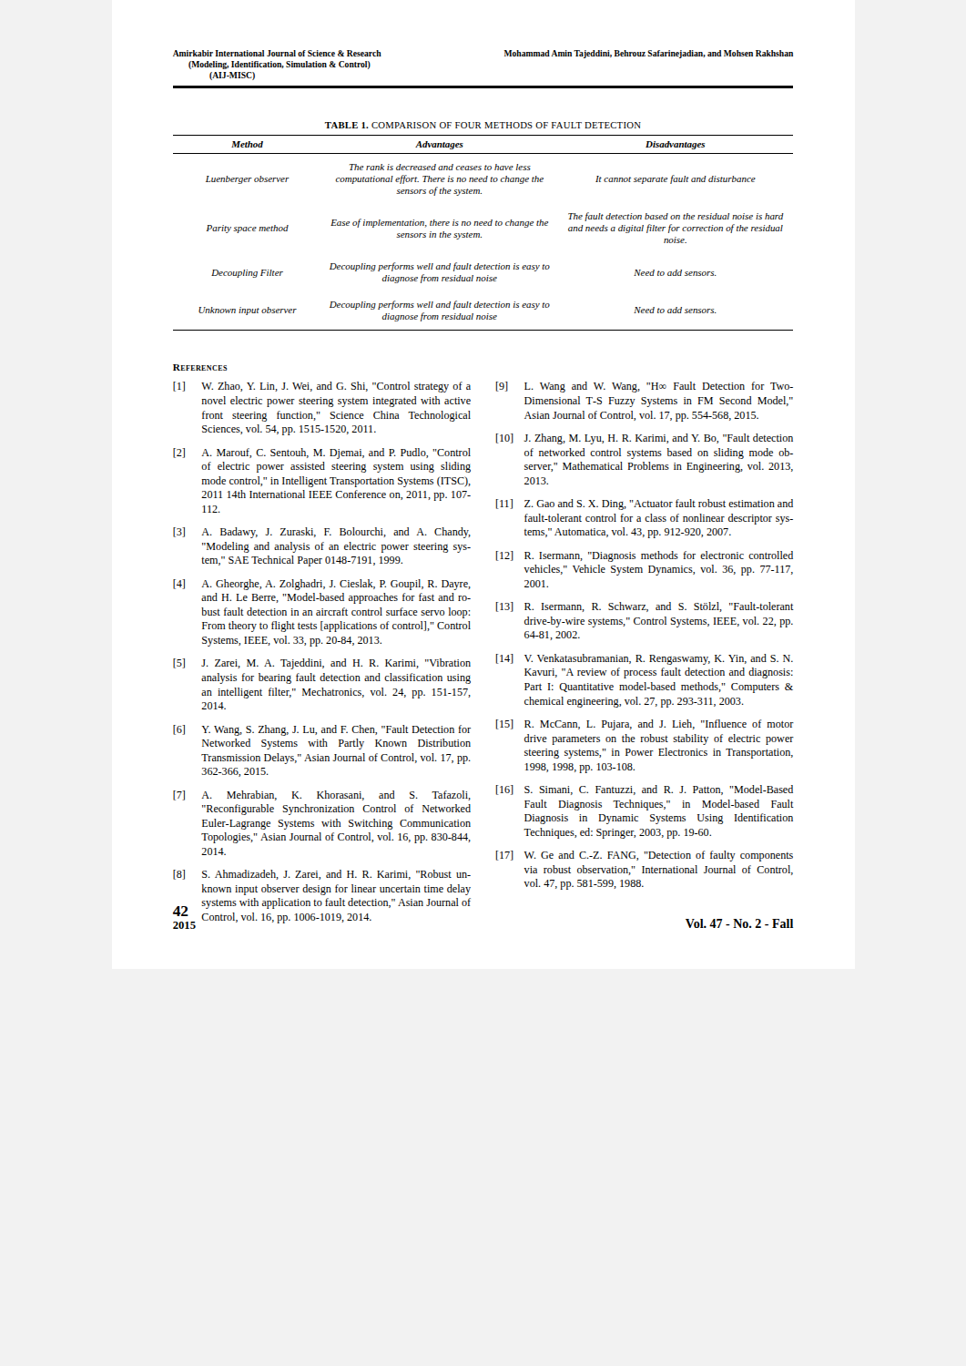Amirkabir International Journal of Science & Research
(Modeling, Identification, Simulation & Control)
(AIJ-MISC)
Mohammad Amin Tajeddini, Behrouz Safarinejadian, and Mohsen Rakhshan
TABLE 1. COMPARISON OF FOUR METHODS OF FAULT DETECTION
| Method | Advantages | Disadvantages |
| --- | --- | --- |
| Luenberger observer | The rank is decreased and ceases to have less computational effort. There is no need to change the sensors of the system. | It cannot separate fault and disturbance |
| Parity space method | Ease of implementation, there is no need to change the sensors in the system. | The fault detection based on the residual noise is hard and needs a digital filter for correction of the residual noise. |
| Decoupling Filter | Decoupling performs well and fault detection is easy to diagnose from residual noise | Need to add sensors. |
| Unknown input observer | Decoupling performs well and fault detection is easy to diagnose from residual noise | Need to add sensors. |
References
[1]
W. Zhao, Y. Lin, J. Wei, and G. Shi, "Control strategy of a novel electric power steering system integrated with active front steering function," Science China Technological Sciences, vol. 54, pp. 1515-1520, 2011.
[2]
A. Marouf, C. Sentouh, M. Djemai, and P. Pudlo, "Control of electric power assisted steering system using sliding mode control," in Intelligent Transportation Systems (ITSC), 2011 14th International IEEE Conference on, 2011, pp. 107-112.
[3]
A. Badawy, J. Zuraski, F. Bolourchi, and A. Chandy, "Modeling and analysis of an electric power steering system," SAE Technical Paper 0148-7191, 1999.
[4]
A. Gheorghe, A. Zolghadri, J. Cieslak, P. Goupil, R. Dayre, and H. Le Berre, "Model-based approaches for fast and robust fault detection in an aircraft control surface servo loop: From theory to flight tests [applications of control]," Control Systems, IEEE, vol. 33, pp. 20-84, 2013.
[5]
J. Zarei, M. A. Tajeddini, and H. R. Karimi, "Vibration analysis for bearing fault detection and classification using an intelligent filter," Mechatronics, vol. 24, pp. 151-157, 2014.
[6]
Y. Wang, S. Zhang, J. Lu, and F. Chen, "Fault Detection for Networked Systems with Partly Known Distribution Transmission Delays," Asian Journal of Control, vol. 17, pp. 362-366, 2015.
[7]
A. Mehrabian, K. Khorasani, and S. Tafazoli, "Reconfigurable Synchronization Control of Networked Euler‐Lagrange Systems with Switching Communication Topologies," Asian Journal of Control, vol. 16, pp. 830-844, 2014.
[8]
S. Ahmadizadeh, J. Zarei, and H. R. Karimi, "Robust unknown input observer design for linear uncertain time delay systems with application to fault detection," Asian Journal of Control, vol. 16, pp. 1006-1019, 2014.
[9]
L. Wang and W. Wang, "H∞ Fault Detection for Two‐Dimensional T‐S Fuzzy Systems in FM Second Model," Asian Journal of Control, vol. 17, pp. 554-568, 2015.
[10]
J. Zhang, M. Lyu, H. R. Karimi, and Y. Bo, "Fault detection of networked control systems based on sliding mode observer," Mathematical Problems in Engineering, vol. 2013, 2013.
[11]
Z. Gao and S. X. Ding, "Actuator fault robust estimation and fault-tolerant control for a class of nonlinear descriptor systems," Automatica, vol. 43, pp. 912-920, 2007.
[12]
R. Isermann, "Diagnosis methods for electronic controlled vehicles," Vehicle System Dynamics, vol. 36, pp. 77-117, 2001.
[13]
R. Isermann, R. Schwarz, and S. Stölzl, "Fault-tolerant drive-by-wire systems," Control Systems, IEEE, vol. 22, pp. 64-81, 2002.
[14]
V. Venkatasubramanian, R. Rengaswamy, K. Yin, and S. N. Kavuri, "A review of process fault detection and diagnosis: Part I: Quantitative model-based methods," Computers & chemical engineering, vol. 27, pp. 293-311, 2003.
[15]
R. McCann, L. Pujara, and J. Lieh, "Influence of motor drive parameters on the robust stability of electric power steering systems," in Power Electronics in Transportation, 1998, 1998, pp. 103-108.
[16]
S. Simani, C. Fantuzzi, and R. J. Patton, "Model-Based Fault Diagnosis Techniques," in Model-based Fault Diagnosis in Dynamic Systems Using Identification Techniques, ed: Springer, 2003, pp. 19-60.
[17]
W. Ge and C.-Z. FANG, "Detection of faulty components via robust observation," International Journal of Control, vol. 47, pp. 581-599, 1988.
422015
Vol. 47 - No. 2 - Fall